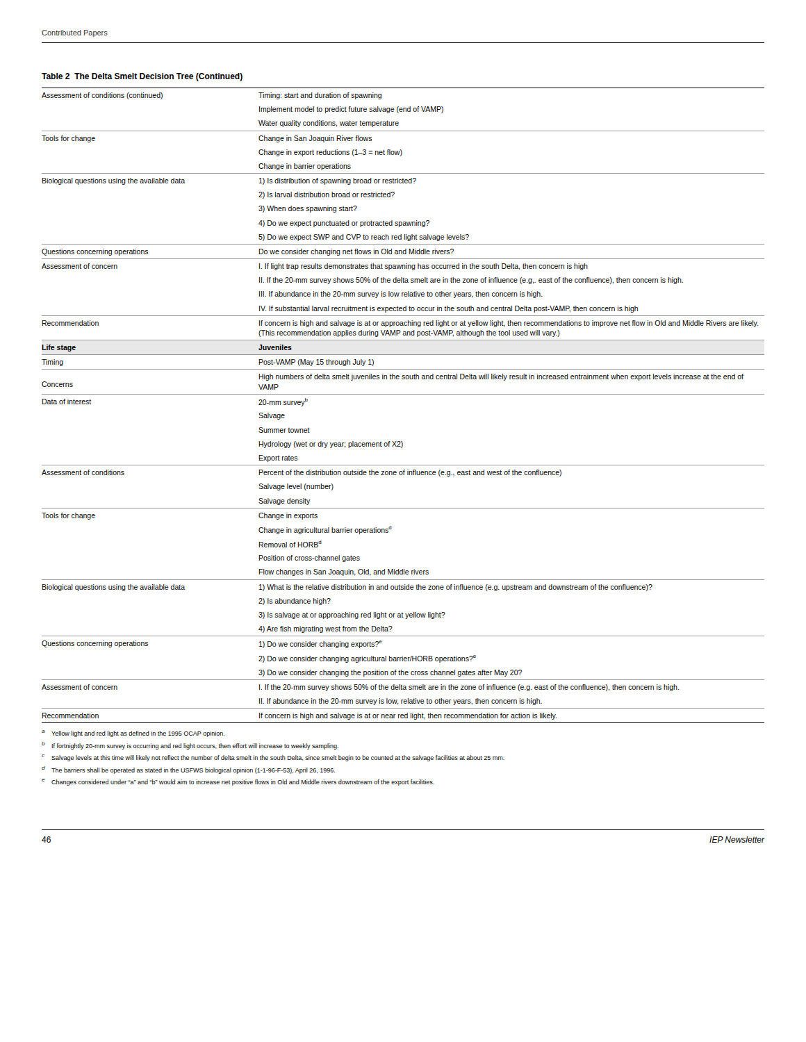Contributed Papers
Table 2 The Delta Smelt Decision Tree (Continued)
| Assessment of conditions (continued) | Timing: start and duration of spawning |
| | Implement model to predict future salvage (end of VAMP) |
| | Water quality conditions, water temperature |
| Tools for change | Change in San Joaquin River flows |
| | Change in export reductions (1–3 = net flow) |
| | Change in barrier operations |
| Biological questions using the available data | 1) Is distribution of spawning broad or restricted? |
| | 2) Is larval distribution broad or restricted? |
| | 3) When does spawning start? |
| | 4) Do we expect punctuated or protracted spawning? |
| | 5) Do we expect SWP and CVP to reach red light salvage levels? |
| Questions concerning operations | Do we consider changing net flows in Old and Middle rivers? |
| Assessment of concern | I. If light trap results demonstrates that spawning has occurred in the south Delta, then concern is high |
| | II. If the 20-mm survey shows 50% of the delta smelt are in the zone of influence (e.g,. east of the confluence), then concern is high. |
| | III. If abundance in the 20-mm survey is low relative to other years, then concern is high. |
| | IV. If substantial larval recruitment is expected to occur in the south and central Delta post-VAMP, then concern is high |
| Recommendation | If concern is high and salvage is at or approaching red light or at yellow light, then recommendations to improve net flow in Old and Middle Rivers are likely. (This recommendation applies during VAMP and post-VAMP, although the tool used will vary.) |
| Life stage | Juveniles |
| Timing | Post-VAMP (May 15 through July 1) |
| Concerns | High numbers of delta smelt juveniles in the south and central Delta will likely result in increased entrainment when export levels increase at the end of VAMP |
| Data of interest | 20-mm survey b |
| | Salvage |
| | Summer townet |
| | Hydrology (wet or dry year; placement of X2) |
| | Export rates |
| Assessment of conditions | Percent of the distribution outside the zone of influence (e.g., east and west of the confluence) |
| | Salvage level (number) |
| | Salvage density |
| Tools for change | Change in exports |
| | Change in agricultural barrier operations d |
| | Removal of HORB d |
| | Position of cross-channel gates |
| | Flow changes in San Joaquin, Old, and Middle rivers |
| Biological questions using the available data | 1) What is the relative distribution in and outside the zone of influence (e.g. upstream and downstream of the confluence)? |
| | 2) Is abundance high? |
| | 3) Is salvage at or approaching red light or at yellow light? |
| | 4) Are fish migrating west from the Delta? |
| Questions concerning operations | 1) Do we consider changing exports? e |
| | 2) Do we consider changing agricultural barrier/HORB operations? e |
| | 3) Do we consider changing the position of the cross channel gates after May 20? |
| Assessment of concern | I. If the 20-mm survey shows 50% of the delta smelt are in the zone of influence (e.g. east of the confluence), then concern is high. |
| | II. If abundance in the 20-mm survey is low, relative to other years, then concern is high. |
| Recommendation | If concern is high and salvage is at or near red light, then recommendation for action is likely. |
a Yellow light and red light as defined in the 1995 OCAP opinion.
b If fortnightly 20-mm survey is occurring and red light occurs, then effort will increase to weekly sampling.
c Salvage levels at this time will likely not reflect the number of delta smelt in the south Delta, since smelt begin to be counted at the salvage facilities at about 25 mm.
d The barriers shall be operated as stated in the USFWS biological opinion (1-1-96-F-53), April 26, 1996.
e Changes considered under “a” and “b” would aim to increase net positive flows in Old and Middle rivers downstream of the export facilities.
46
IEP Newsletter